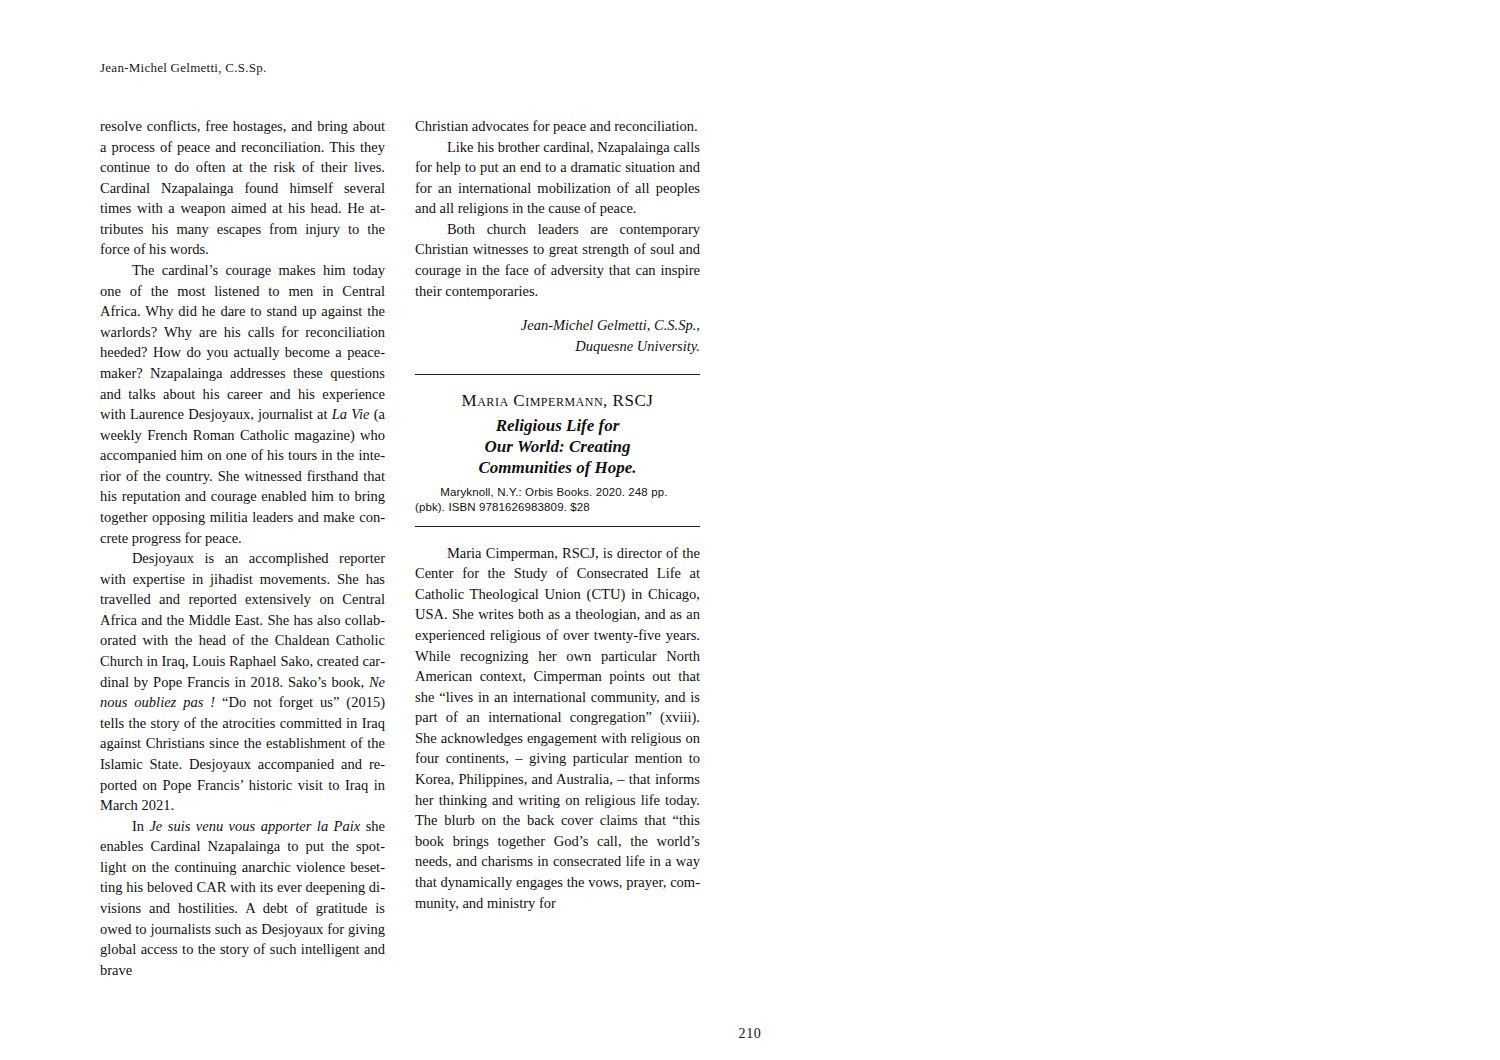Jean-Michel Gelmetti, C.S.Sp.
resolve conflicts, free hostages, and bring about a process of peace and reconciliation. This they continue to do often at the risk of their lives. Cardinal Nzapalainga found himself several times with a weapon aimed at his head. He attributes his many escapes from injury to the force of his words.
The cardinal’s courage makes him today one of the most listened to men in Central Africa. Why did he dare to stand up against the warlords? Why are his calls for reconciliation heeded? How do you actually become a peacemaker? Nzapalainga addresses these questions and talks about his career and his experience with Laurence Desjoyaux, journalist at La Vie (a weekly French Roman Catholic magazine) who accompanied him on one of his tours in the interior of the country. She witnessed firsthand that his reputation and courage enabled him to bring together opposing militia leaders and make concrete progress for peace.
Desjoyaux is an accomplished reporter with expertise in jihadist movements. She has travelled and reported extensively on Central Africa and the Middle East. She has also collaborated with the head of the Chaldean Catholic Church in Iraq, Louis Raphael Sako, created cardinal by Pope Francis in 2018. Sako’s book, Ne nous oubliez pas ! “Do not forget us” (2015) tells the story of the atrocities committed in Iraq against Christians since the establishment of the Islamic State. Desjoyaux accompanied and reported on Pope Francis’ historic visit to Iraq in March 2021.
In Je suis venu vous apporter la Paix she enables Cardinal Nzapalainga to put the spotlight on the continuing anarchic violence besetting his beloved CAR with its ever deepening divisions and hostilities. A debt of gratitude is owed to journalists such as Desjoyaux for giving global access to the story of such intelligent and brave
Christian advocates for peace and reconciliation.
Like his brother cardinal, Nzapalainga calls for help to put an end to a dramatic situation and for an international mobilization of all peoples and all religions in the cause of peace.
Both church leaders are contemporary Christian witnesses to great strength of soul and courage in the face of adversity that can inspire their contemporaries.
Jean-Michel Gelmetti, C.S.Sp.,
Duquesne University.
Maria Cimpermann, RSCJ Religious Life for
Our World: Creating
Communities of Hope.
Maryknoll, N.Y.: Orbis Books. 2020. 248 pp. (pbk). ISBN 9781626983809. $28
Maria Cimperman, RSCJ, is director of the Center for the Study of Consecrated Life at Catholic Theological Union (CTU) in Chicago, USA. She writes both as a theologian, and as an experienced religious of over twenty-five years. While recognizing her own particular North American context, Cimperman points out that she “lives in an international community, and is part of an international congregation” (xviii). She acknowledges engagement with religious on four continents, – giving particular mention to Korea, Philippines, and Australia, – that informs her thinking and writing on religious life today. The blurb on the back cover claims that “this book brings together God’s call, the world’s needs, and charisms in consecrated life in a way that dynamically engages the vows, prayer, community, and ministry for
210